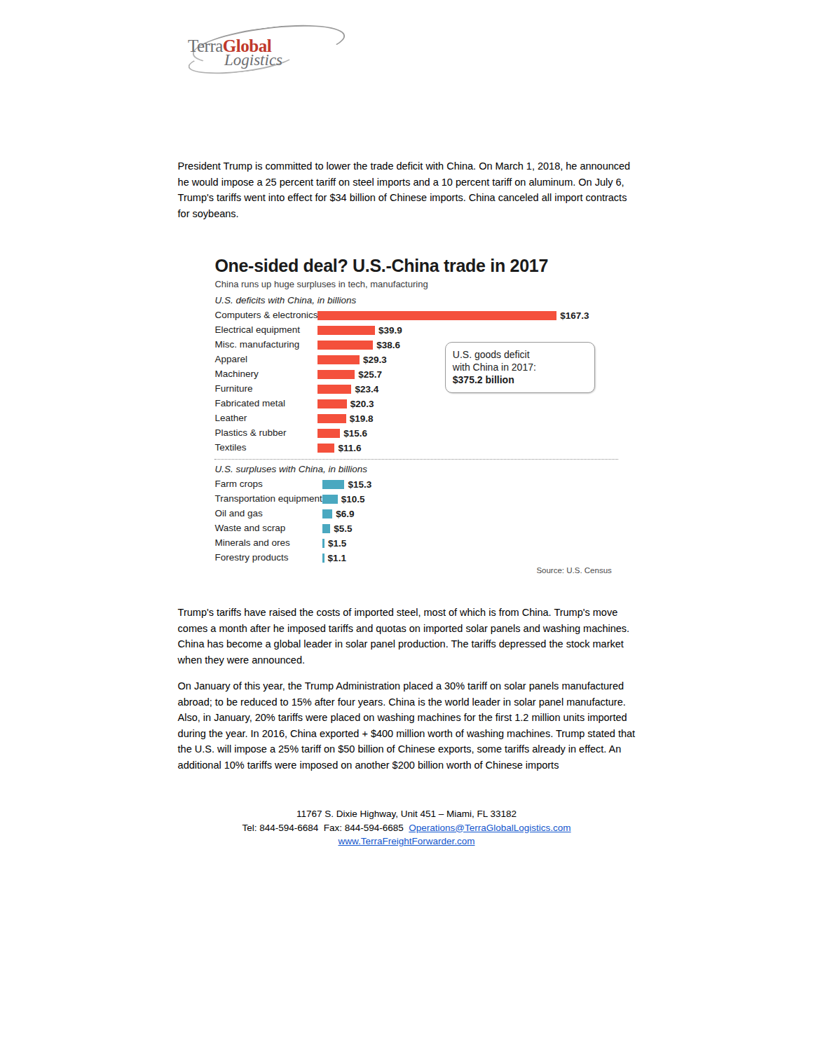Terra Global
Logistics
President Trump is committed to lower the trade deficit with China. On March 1, 2018, he announced he would impose a 25 percent tariff on steel imports and a 10 percent tariff on aluminum. On July 6, Trump's tariffs went into effect for $34 billion of Chinese imports. China canceled all import contracts for soybeans.
One-sided deal? U.S.-China trade in 2017
China runs up huge surpluses in tech, manufacturing
U.S. deficits with China, in billions
| Computers & electronics | $167.3 |
| Electrical equipment | $39.9 |
| Misc. manufacturing | $38.6 |
| Apparel | $29.3 |
| Machinery | $25.7 |
| Furniture | $23.4 |
| Fabricated metal | $20.3 |
| Leather | $19.8 |
| Plastics & rubber | $15.6 |
| Textiles | $11.6 |
U.S. surpluses with China, in billions
| Farm crops | $15.3 |
| Transportation equipment | $10.5 |
| Oil and gas | $6.9 |
| Waste and scrap | $5.5 |
| Minerals and ores | $1.5 |
| Forestry products | $1.1 |
U.S. goods deficit
with China in 2017:
$375.2 billion
Source: U.S. Census
Trump's tariffs have raised the costs of imported steel, most of which is from China. Trump's move comes a month after he imposed tariffs and quotas on imported solar panels and washing machines. China has become a global leader in solar panel production. The tariffs depressed the stock market when they were announced.
On January of this year, the Trump Administration placed a 30% tariff on solar panels manufactured abroad; to be reduced to 15% after four years. China is the world leader in solar panel manufacture. Also, in January, 20% tariffs were placed on washing machines for the first 1.2 million units imported during the year. In 2016, China exported + $400 million worth of washing machines. Trump stated that the U.S. will impose a 25% tariff on $50 billion of Chinese exports, some tariffs already in effect. An additional 10% tariffs were imposed on another $200 billion worth of Chinese imports
11767 S. Dixie Highway, Unit 451 – Miami, FL 33182
Tel: 844-594-6684 Fax: 844-594-6685 Operations@TerraGlobalLogistics.com
www.TerraFreightForwarder.com